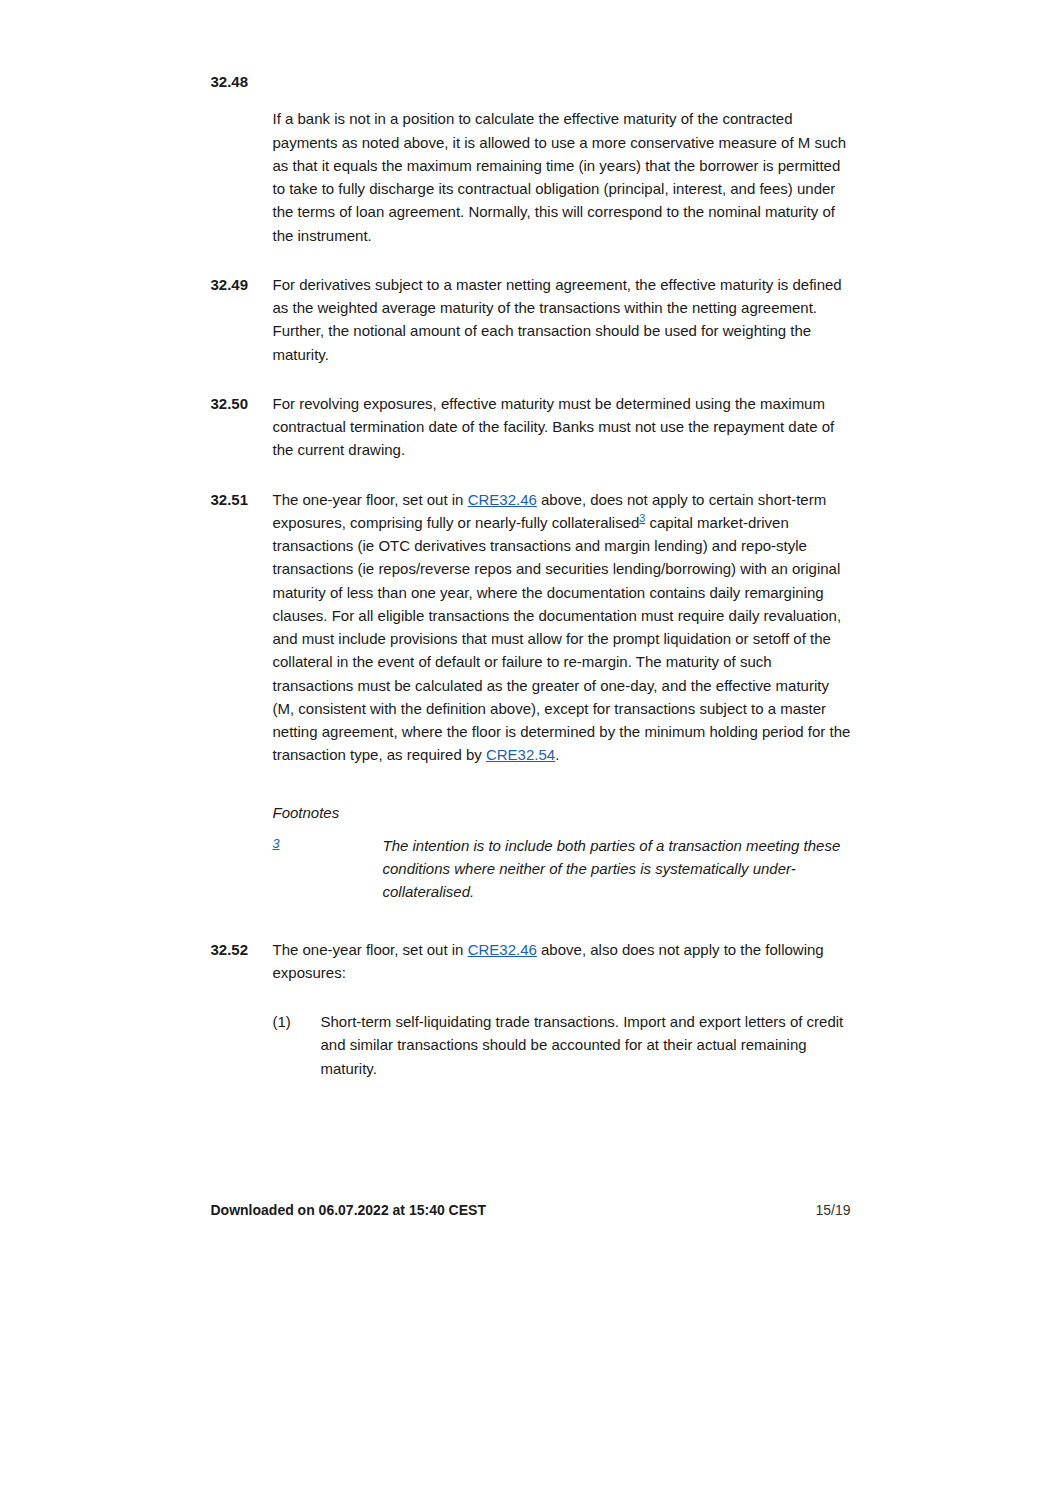32.48
If a bank is not in a position to calculate the effective maturity of the contracted payments as noted above, it is allowed to use a more conservative measure of M such as that it equals the maximum remaining time (in years) that the borrower is permitted to take to fully discharge its contractual obligation (principal, interest, and fees) under the terms of loan agreement. Normally, this will correspond to the nominal maturity of the instrument.
32.49
For derivatives subject to a master netting agreement, the effective maturity is defined as the weighted average maturity of the transactions within the netting agreement. Further, the notional amount of each transaction should be used for weighting the maturity.
32.50
For revolving exposures, effective maturity must be determined using the maximum contractual termination date of the facility. Banks must not use the repayment date of the current drawing.
32.51
The one-year floor, set out in CRE32.46 above, does not apply to certain short-term exposures, comprising fully or nearly-fully collateralised3 capital market-driven transactions (ie OTC derivatives transactions and margin lending) and repo-style transactions (ie repos/reverse repos and securities lending/borrowing) with an original maturity of less than one year, where the documentation contains daily remargining clauses. For all eligible transactions the documentation must require daily revaluation, and must include provisions that must allow for the prompt liquidation or setoff of the collateral in the event of default or failure to re-margin. The maturity of such transactions must be calculated as the greater of one-day, and the effective maturity (M, consistent with the definition above), except for transactions subject to a master netting agreement, where the floor is determined by the minimum holding period for the transaction type, as required by CRE32.54.
Footnotes
3
The intention is to include both parties of a transaction meeting these conditions where neither of the parties is systematically under-collateralised.
32.52
The one-year floor, set out in CRE32.46 above, also does not apply to the following exposures:
(1)
Short-term self-liquidating trade transactions. Import and export letters of credit and similar transactions should be accounted for at their actual remaining maturity.
Downloaded on 06.07.2022 at 15:40 CEST
15/19